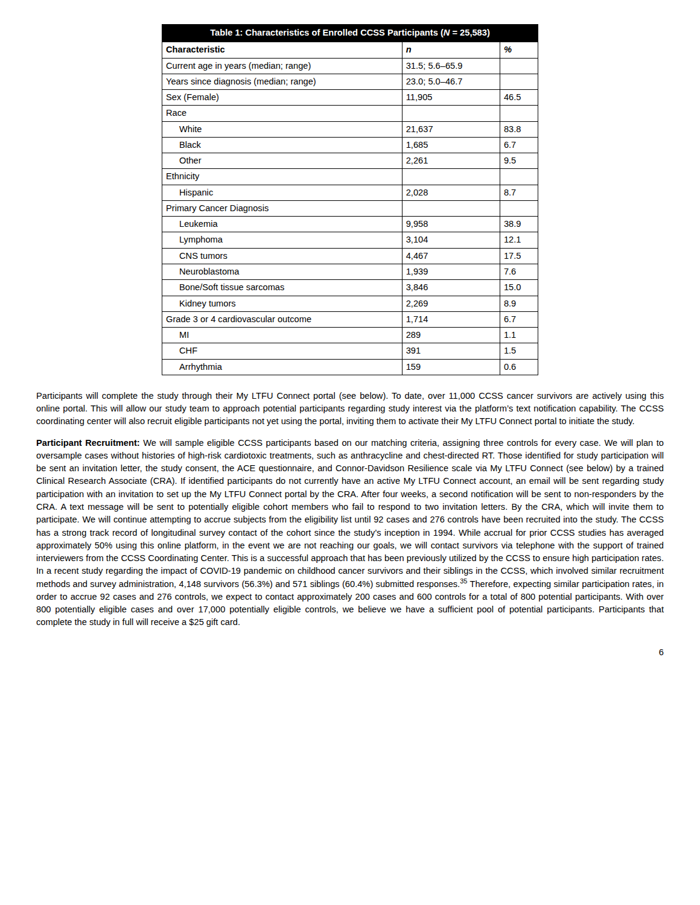Table 1: Characteristics of Enrolled CCSS Participants ( N = 25,583)
| Characteristic | n | % |
| --- | --- | --- |
| Current age in years (median; range) | 31.5; 5.6–65.9 | |
| Years since diagnosis (median; range) | 23.0; 5.0–46.7 | |
| Sex (Female) | 11,905 | 46.5 |
| Race | | |
| White | 21,637 | 83.8 |
| Black | 1,685 | 6.7 |
| Other | 2,261 | 9.5 |
| Ethnicity | | |
| Hispanic | 2,028 | 8.7 |
| Primary Cancer Diagnosis | | |
| Leukemia | 9,958 | 38.9 |
| Lymphoma | 3,104 | 12.1 |
| CNS tumors | 4,467 | 17.5 |
| Neuroblastoma | 1,939 | 7.6 |
| Bone/Soft tissue sarcomas | 3,846 | 15.0 |
| Kidney tumors | 2,269 | 8.9 |
| Grade 3 or 4 cardiovascular outcome | 1,714 | 6.7 |
| MI | 289 | 1.1 |
| CHF | 391 | 1.5 |
| Arrhythmia | 159 | 0.6 |
Participants will complete the study through their My LTFU Connect portal (see below). To date, over 11,000 CCSS cancer survivors are actively using this online portal. This will allow our study team to approach potential participants regarding study interest via the platform’s text notification capability. The CCSS coordinating center will also recruit eligible participants not yet using the portal, inviting them to activate their My LTFU Connect portal to initiate the study.
Participant Recruitment: We will sample eligible CCSS participants based on our matching criteria, assigning three controls for every case. We will plan to oversample cases without histories of high-risk cardiotoxic treatments, such as anthracycline and chest-directed RT. Those identified for study participation will be sent an invitation letter, the study consent, the ACE questionnaire, and Connor-Davidson Resilience scale via My LTFU Connect (see below) by a trained Clinical Research Associate (CRA). If identified participants do not currently have an active My LTFU Connect account, an email will be sent regarding study participation with an invitation to set up the My LTFU Connect portal by the CRA. After four weeks, a second notification will be sent to non-responders by the CRA. A text message will be sent to potentially eligible cohort members who fail to respond to two invitation letters. By the CRA, which will invite them to participate. We will continue attempting to accrue subjects from the eligibility list until 92 cases and 276 controls have been recruited into the study. The CCSS has a strong track record of longitudinal survey contact of the cohort since the study’s inception in 1994. While accrual for prior CCSS studies has averaged approximately 50% using this online platform, in the event we are not reaching our goals, we will contact survivors via telephone with the support of trained interviewers from the CCSS Coordinating Center. This is a successful approach that has been previously utilized by the CCSS to ensure high participation rates. In a recent study regarding the impact of COVID-19 pandemic on childhood cancer survivors and their siblings in the CCSS, which involved similar recruitment methods and survey administration, 4,148 survivors (56.3%) and 571 siblings (60.4%) submitted responses.35 Therefore, expecting similar participation rates, in order to accrue 92 cases and 276 controls, we expect to contact approximately 200 cases and 600 controls for a total of 800 potential participants. With over 800 potentially eligible cases and over 17,000 potentially eligible controls, we believe we have a sufficient pool of potential participants. Participants that complete the study in full will receive a $25 gift card.
6